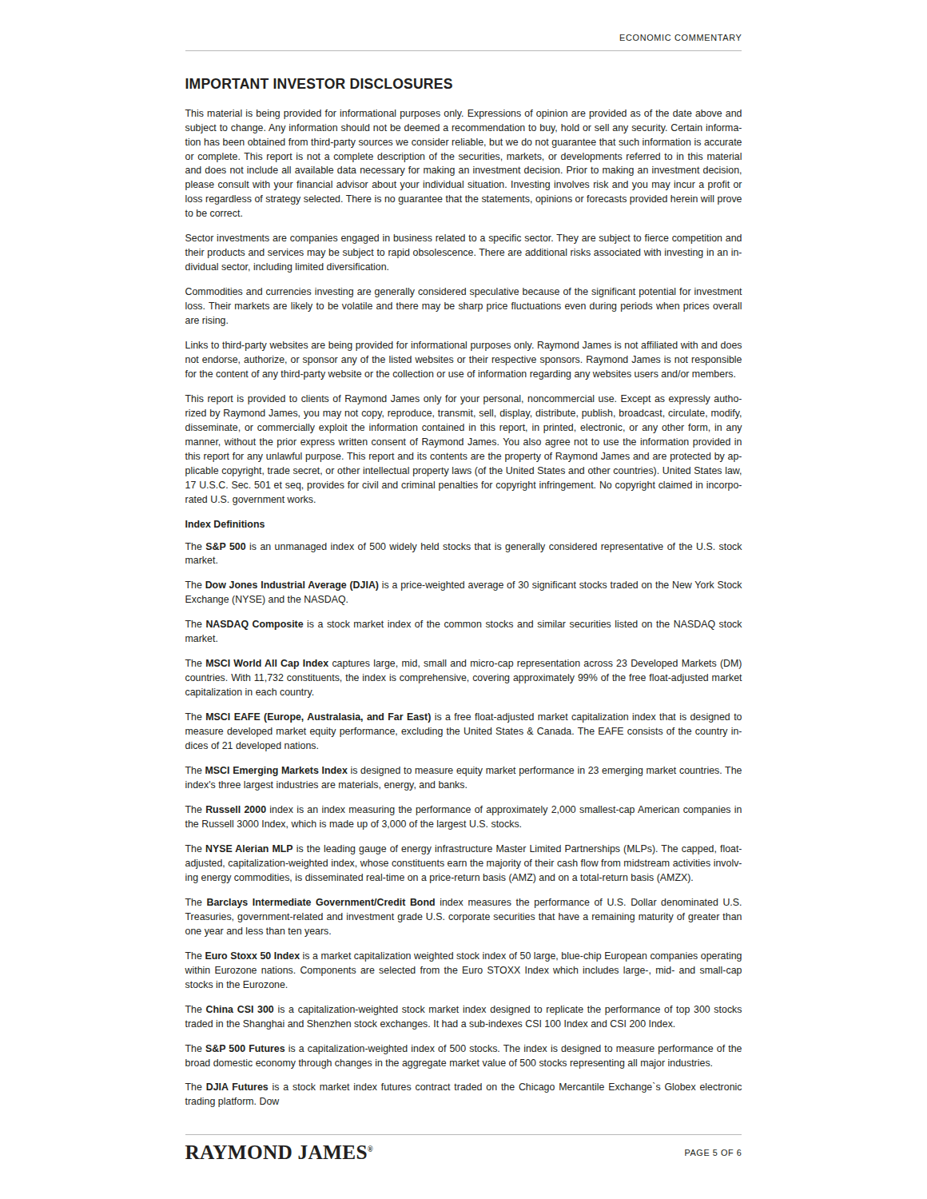ECONOMIC COMMENTARY
IMPORTANT INVESTOR DISCLOSURES
This material is being provided for informational purposes only. Expressions of opinion are provided as of the date above and subject to change. Any information should not be deemed a recommendation to buy, hold or sell any security. Certain information has been obtained from third-party sources we consider reliable, but we do not guarantee that such information is accurate or complete. This report is not a complete description of the securities, markets, or developments referred to in this material and does not include all available data necessary for making an investment decision. Prior to making an investment decision, please consult with your financial advisor about your individual situation. Investing involves risk and you may incur a profit or loss regardless of strategy selected. There is no guarantee that the statements, opinions or forecasts provided herein will prove to be correct.
Sector investments are companies engaged in business related to a specific sector. They are subject to fierce competition and their products and services may be subject to rapid obsolescence. There are additional risks associated with investing in an individual sector, including limited diversification.
Commodities and currencies investing are generally considered speculative because of the significant potential for investment loss. Their markets are likely to be volatile and there may be sharp price fluctuations even during periods when prices overall are rising.
Links to third-party websites are being provided for informational purposes only. Raymond James is not affiliated with and does not endorse, authorize, or sponsor any of the listed websites or their respective sponsors. Raymond James is not responsible for the content of any third-party website or the collection or use of information regarding any websites users and/or members.
This report is provided to clients of Raymond James only for your personal, noncommercial use. Except as expressly authorized by Raymond James, you may not copy, reproduce, transmit, sell, display, distribute, publish, broadcast, circulate, modify, disseminate, or commercially exploit the information contained in this report, in printed, electronic, or any other form, in any manner, without the prior express written consent of Raymond James. You also agree not to use the information provided in this report for any unlawful purpose. This report and its contents are the property of Raymond James and are protected by applicable copyright, trade secret, or other intellectual property laws (of the United States and other countries). United States law, 17 U.S.C. Sec. 501 et seq, provides for civil and criminal penalties for copyright infringement. No copyright claimed in incorporated U.S. government works.
Index Definitions
The S&P 500 is an unmanaged index of 500 widely held stocks that is generally considered representative of the U.S. stock market.
The Dow Jones Industrial Average (DJIA) is a price-weighted average of 30 significant stocks traded on the New York Stock Exchange (NYSE) and the NASDAQ.
The NASDAQ Composite is a stock market index of the common stocks and similar securities listed on the NASDAQ stock market.
The MSCI World All Cap Index captures large, mid, small and micro-cap representation across 23 Developed Markets (DM) countries. With 11,732 constituents, the index is comprehensive, covering approximately 99% of the free float-adjusted market capitalization in each country.
The MSCI EAFE (Europe, Australasia, and Far East) is a free float-adjusted market capitalization index that is designed to measure developed market equity performance, excluding the United States & Canada. The EAFE consists of the country indices of 21 developed nations.
The MSCI Emerging Markets Index is designed to measure equity market performance in 23 emerging market countries. The index's three largest industries are materials, energy, and banks.
The Russell 2000 index is an index measuring the performance of approximately 2,000 smallest-cap American companies in the Russell 3000 Index, which is made up of 3,000 of the largest U.S. stocks.
The NYSE Alerian MLP is the leading gauge of energy infrastructure Master Limited Partnerships (MLPs). The capped, float-adjusted, capitalization-weighted index, whose constituents earn the majority of their cash flow from midstream activities involving energy commodities, is disseminated real-time on a price-return basis (AMZ) and on a total-return basis (AMZX).
The Barclays Intermediate Government/Credit Bond index measures the performance of U.S. Dollar denominated U.S. Treasuries, government-related and investment grade U.S. corporate securities that have a remaining maturity of greater than one year and less than ten years.
The Euro Stoxx 50 Index is a market capitalization weighted stock index of 50 large, blue-chip European companies operating within Eurozone nations. Components are selected from the Euro STOXX Index which includes large-, mid- and small-cap stocks in the Eurozone.
The China CSI 300 is a capitalization-weighted stock market index designed to replicate the performance of top 300 stocks traded in the Shanghai and Shenzhen stock exchanges. It had a sub-indexes CSI 100 Index and CSI 200 Index.
The S&P 500 Futures is a capitalization-weighted index of 500 stocks. The index is designed to measure performance of the broad domestic economy through changes in the aggregate market value of 500 stocks representing all major industries.
The DJIA Futures is a stock market index futures contract traded on the Chicago Mercantile Exchange`s Globex electronic trading platform. Dow
RAYMOND JAMES®
PAGE 5 OF 6